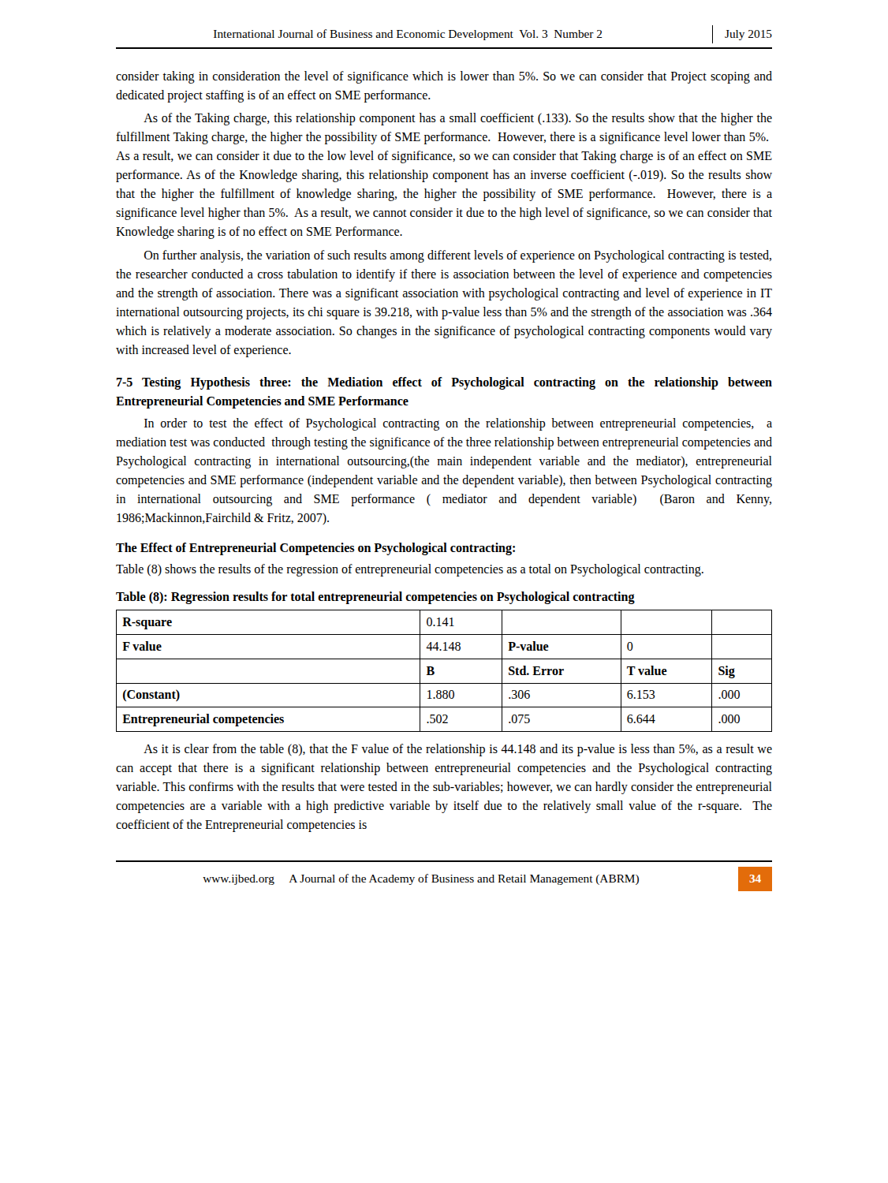International Journal of Business and Economic Development Vol. 3 Number 2
July 2015
consider taking in consideration the level of significance which is lower than 5%. So we can consider that Project scoping and dedicated project staffing is of an effect on SME performance.
As of the Taking charge, this relationship component has a small coefficient (.133). So the results show that the higher the fulfillment Taking charge, the higher the possibility of SME performance. However, there is a significance level lower than 5%. As a result, we can consider it due to the low level of significance, so we can consider that Taking charge is of an effect on SME performance. As of the Knowledge sharing, this relationship component has an inverse coefficient (-.019). So the results show that the higher the fulfillment of knowledge sharing, the higher the possibility of SME performance. However, there is a significance level higher than 5%. As a result, we cannot consider it due to the high level of significance, so we can consider that Knowledge sharing is of no effect on SME Performance.
On further analysis, the variation of such results among different levels of experience on Psychological contracting is tested, the researcher conducted a cross tabulation to identify if there is association between the level of experience and competencies and the strength of association. There was a significant association with psychological contracting and level of experience in IT international outsourcing projects, its chi square is 39.218, with p-value less than 5% and the strength of the association was .364 which is relatively a moderate association. So changes in the significance of psychological contracting components would vary with increased level of experience.
7-5 Testing Hypothesis three: the Mediation effect of Psychological contracting on the relationship between Entrepreneurial Competencies and SME Performance
In order to test the effect of Psychological contracting on the relationship between entrepreneurial competencies, a mediation test was conducted through testing the significance of the three relationship between entrepreneurial competencies and Psychological contracting in international outsourcing,(the main independent variable and the mediator), entrepreneurial competencies and SME performance (independent variable and the dependent variable), then between Psychological contracting in international outsourcing and SME performance ( mediator and dependent variable) (Baron and Kenny, 1986;Mackinnon,Fairchild & Fritz, 2007).
The Effect of Entrepreneurial Competencies on Psychological contracting:
Table (8) shows the results of the regression of entrepreneurial competencies as a total on Psychological contracting.
Table (8): Regression results for total entrepreneurial competencies on Psychological contracting
| R-square | 0.141 | | | |
| F value | 44.148 | P-value | 0 | |
| | B | Std. Error | T value | Sig |
| (Constant) | 1.880 | .306 | 6.153 | .000 |
| Entrepreneurial competencies | .502 | .075 | 6.644 | .000 |
As it is clear from the table (8), that the F value of the relationship is 44.148 and its p-value is less than 5%, as a result we can accept that there is a significant relationship between entrepreneurial competencies and the Psychological contracting variable. This confirms with the results that were tested in the sub-variables; however, we can hardly consider the entrepreneurial competencies are a variable with a high predictive variable by itself due to the relatively small value of the r-square. The coefficient of the Entrepreneurial competencies is
www.ijbed.org A Journal of the Academy of Business and Retail Management (ABRM)
34